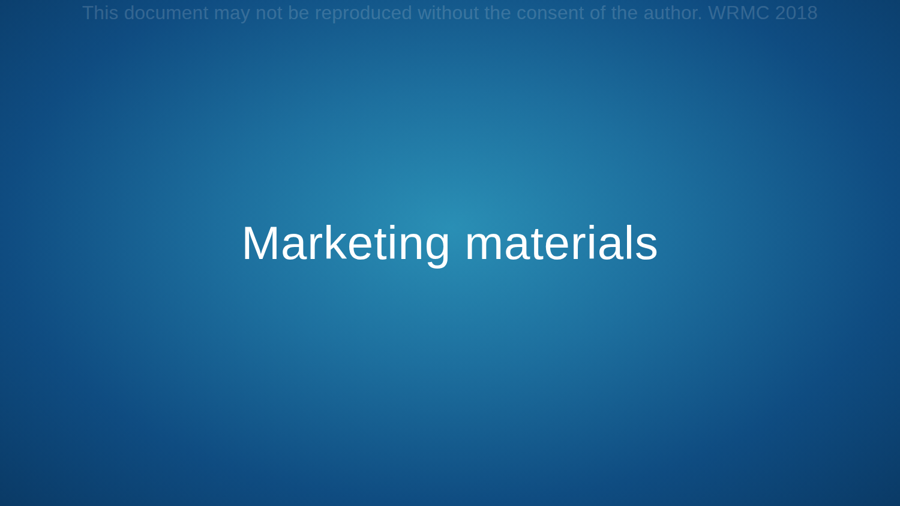This document may not be reproduced without the consent of the author. WRMC 2018
Marketing materials